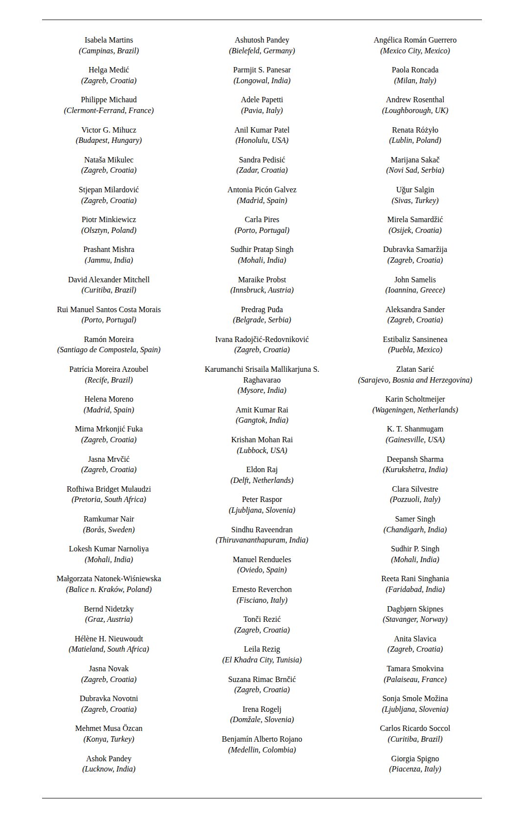Isabela Martins(Campinas, Brazil)
Helga Medić(Zagreb, Croatia)
Philippe Michaud(Clermont-Ferrand, France)
Victor G. Mihucz(Budapest, Hungary)
Nataša Mikulec(Zagreb, Croatia)
Stjepan Milardović(Zagreb, Croatia)
Piotr Minkiewicz(Olsztyn, Poland)
Prashant Mishra(Jammu, India)
David Alexander Mitchell(Curitiba, Brazil)
Rui Manuel Santos Costa Morais(Porto, Portugal)
Ramón Moreira(Santiago de Compostela, Spain)
Patrícia Moreira Azoubel(Recife, Brazil)
Helena Moreno(Madrid, Spain)
Mirna Mrkonjić Fuka(Zagreb, Croatia)
Jasna Mrvčić(Zagreb, Croatia)
Rofhiwa Bridget Mulaudzi(Pretoria, South Africa)
Ramkumar Nair(Borås, Sweden)
Lokesh Kumar Narnoliya(Mohali, India)
Małgorzata Natonek-Wiśniewska(Balice n. Kraków, Poland)
Bernd Nidetzky(Graz, Austria)
Hélène H. Nieuwoudt(Matieland, South Africa)
Jasna Novak(Zagreb, Croatia)
Dubravka Novotni(Zagreb, Croatia)
Mehmet Musa Özcan(Konya, Turkey)
Ashok Pandey(Lucknow, India)
Ashutosh Pandey(Bielefeld, Germany)
Parmjit S. Panesar(Longowal, India)
Adele Papetti(Pavia, Italy)
Anil Kumar Patel(Honolulu, USA)
Sandra Pedisić(Zadar, Croatia)
Antonia Picón Galvez(Madrid, Spain)
Carla Pires(Porto, Portugal)
Sudhir Pratap Singh(Mohali, India)
Maraike Probst(Innsbruck, Austria)
Predrag Puđa(Belgrade, Serbia)
Ivana Radojčić-Redovniković(Zagreb, Croatia)
Karumanchi Srisaila Mallikarjuna S. Raghavarao(Mysore, India)
Amit Kumar Rai(Gangtok, India)
Krishan Mohan Rai(Lubbock, USA)
Eldon Raj(Delft, Netherlands)
Peter Raspor(Ljubljana, Slovenia)
Sindhu Raveendran(Thiruvananthapuram, India)
Manuel Rendueles(Oviedo, Spain)
Ernesto Reverchon(Fisciano, Italy)
Tonči Rezić(Zagreb, Croatia)
Leila Rezig(El Khadra City, Tunisia)
Suzana Rimac Brnčić(Zagreb, Croatia)
Irena Rogelj(Domžale, Slovenia)
Benjamín Alberto Rojano(Medellin, Colombia)
Angélica Román Guerrero(Mexico City, Mexico)
Paola Roncada(Milan, Italy)
Andrew Rosenthal(Loughborough, UK)
Renata Różyło(Lublin, Poland)
Marijana Sakač(Novi Sad, Serbia)
Uğur Salgin(Sivas, Turkey)
Mirela Samardžić(Osijek, Croatia)
Dubravka Samaržija(Zagreb, Croatia)
John Samelis(Ioannina, Greece)
Aleksandra Sander(Zagreb, Croatia)
Estibaliz Sansinenea(Puebla, Mexico)
Zlatan Sarić(Sarajevo, Bosnia and Herzegovina)
Karin Scholtmeijer(Wageningen, Netherlands)
K. T. Shanmugam(Gainesville, USA)
Deepansh Sharma(Kurukshetra, India)
Clara Silvestre(Pozzuoli, Italy)
Samer Singh(Chandigarh, India)
Sudhir P. Singh(Mohali, India)
Reeta Rani Singhania(Faridabad, India)
Dagbjørn Skipnes(Stavanger, Norway)
Anita Slavica(Zagreb, Croatia)
Tamara Smokvina(Palaiseau, France)
Sonja Smole Možina(Ljubljana, Slovenia)
Carlos Ricardo Soccol(Curitiba, Brazil)
Giorgia Spigno(Piacenza, Italy)